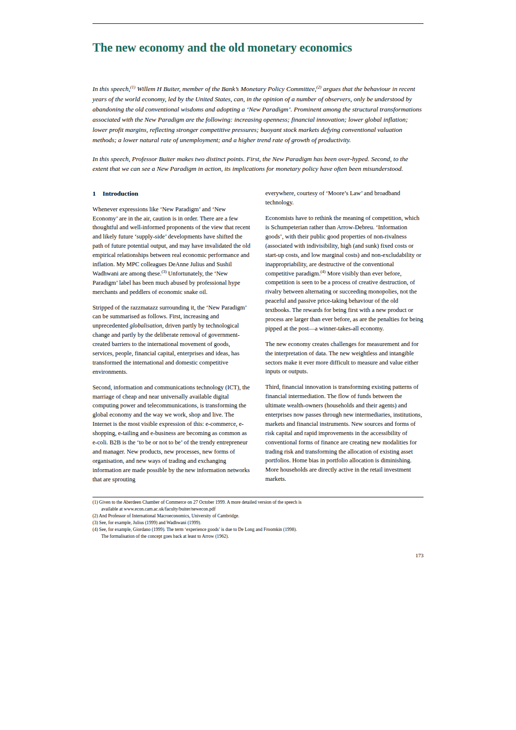The new economy and the old monetary economics
In this speech,(1) Willem H Buiter, member of the Bank’s Monetary Policy Committee,(2) argues that the behaviour in recent years of the world economy, led by the United States, can, in the opinion of a number of observers, only be understood by abandoning the old conventional wisdoms and adopting a ‘New Paradigm’. Prominent among the structural transformations associated with the New Paradigm are the following: increasing openness; financial innovation; lower global inflation; lower profit margins, reflecting stronger competitive pressures; buoyant stock markets defying conventional valuation methods; a lower natural rate of unemployment; and a higher trend rate of growth of productivity.
In this speech, Professor Buiter makes two distinct points. First, the New Paradigm has been over-hyped. Second, to the extent that we can see a New Paradigm in action, its implications for monetary policy have often been misunderstood.
1 Introduction
Whenever expressions like ‘New Paradigm’ and ‘New Economy’ are in the air, caution is in order. There are a few thoughtful and well-informed proponents of the view that recent and likely future ‘supply-side’ developments have shifted the path of future potential output, and may have invalidated the old empirical relationships between real economic performance and inflation. My MPC colleagues DeAnne Julius and Sushil Wadhwani are among these.(3) Unfortunately, the ‘New Paradigm’ label has been much abused by professional hype merchants and peddlers of economic snake oil.
Stripped of the razzmatazz surrounding it, the ‘New Paradigm’ can be summarised as follows. First, increasing and unprecedented globalisation, driven partly by technological change and partly by the deliberate removal of government-created barriers to the international movement of goods, services, people, financial capital, enterprises and ideas, has transformed the international and domestic competitive environments.
Second, information and communications technology (ICT), the marriage of cheap and near universally available digital computing power and telecommunications, is transforming the global economy and the way we work, shop and live. The Internet is the most visible expression of this: e-commerce, e-shopping, e-tailing and e-business are becoming as common as e-coli. B2B is the ‘to be or not to be’ of the trendy entrepreneur and manager. New products, new processes, new forms of organisation, and new ways of trading and exchanging information are made possible by the new information networks that are sprouting
everywhere, courtesy of ‘Moore’s Law’ and broadband technology.
Economists have to rethink the meaning of competition, which is Schumpeterian rather than Arrow-Debreu. ‘Information goods’, with their public good properties of non-rivalness (associated with indivisibility, high (and sunk) fixed costs or start-up costs, and low marginal costs) and non-excludability or inappropriability, are destructive of the conventional competitive paradigm.(4) More visibly than ever before, competition is seen to be a process of creative destruction, of rivalry between alternating or succeeding monopolies, not the peaceful and passive price-taking behaviour of the old textbooks. The rewards for being first with a new product or process are larger than ever before, as are the penalties for being pipped at the post—a winner-takes-all economy.
The new economy creates challenges for measurement and for the interpretation of data. The new weightless and intangible sectors make it ever more difficult to measure and value either inputs or outputs.
Third, financial innovation is transforming existing patterns of financial intermediation. The flow of funds between the ultimate wealth-owners (households and their agents) and enterprises now passes through new intermediaries, institutions, markets and financial instruments. New sources and forms of risk capital and rapid improvements in the accessibility of conventional forms of finance are creating new modalities for trading risk and transforming the allocation of existing asset portfolios. Home bias in portfolio allocation is diminishing. More households are directly active in the retail investment markets.
(1) Given to the Aberdeen Chamber of Commerce on 27 October 1999. A more detailed version of the speech is
available at www.econ.cam.ac.uk/faculty/buiter/newecon.pdf
(2) And Professor of International Macroeconomics, University of Cambridge.
(3) See, for example, Julius (1999) and Wadhwani (1999).
(4) See, for example, Giordano (1999). The term ‘experience goods’ is due to De Long and Froomkin (1998).
The formalisation of the concept goes back at least to Arrow (1962).
173